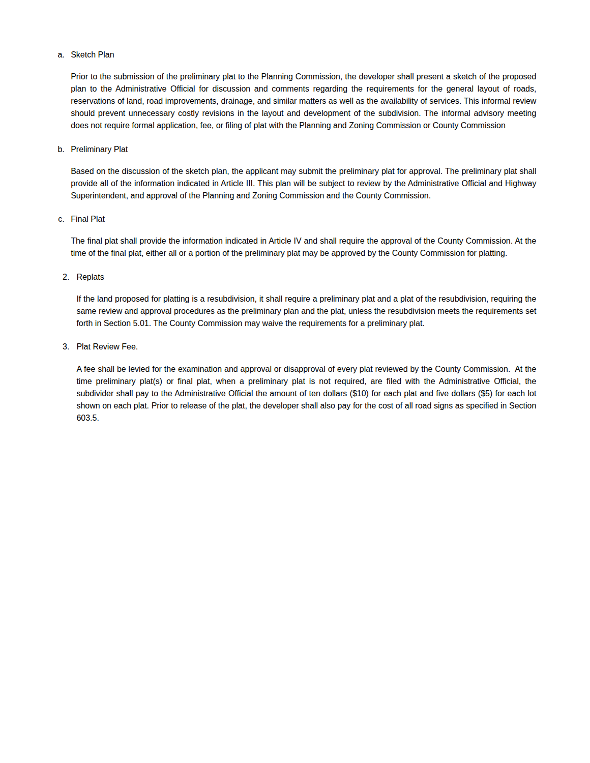Sketch Plan
Prior to the submission of the preliminary plat to the Planning Commission, the developer shall present a sketch of the proposed plan to the Administrative Official for discussion and comments regarding the requirements for the general layout of roads, reservations of land, road improvements, drainage, and similar matters as well as the availability of services. This informal review should prevent unnecessary costly revisions in the layout and development of the subdivision. The informal advisory meeting does not require formal application, fee, or filing of plat with the Planning and Zoning Commission or County Commission
Preliminary Plat
Based on the discussion of the sketch plan, the applicant may submit the preliminary plat for approval. The preliminary plat shall provide all of the information indicated in Article III. This plan will be subject to review by the Administrative Official and Highway Superintendent, and approval of the Planning and Zoning Commission and the County Commission.
Final Plat
The final plat shall provide the information indicated in Article IV and shall require the approval of the County Commission. At the time of the final plat, either all or a portion of the preliminary plat may be approved by the County Commission for platting.
Replats
If the land proposed for platting is a resubdivision, it shall require a preliminary plat and a plat of the resubdivision, requiring the same review and approval procedures as the preliminary plan and the plat, unless the resubdivision meets the requirements set forth in Section 5.01. The County Commission may waive the requirements for a preliminary plat.
Plat Review Fee.
A fee shall be levied for the examination and approval or disapproval of every plat reviewed by the County Commission. At the time preliminary plat(s) or final plat, when a preliminary plat is not required, are filed with the Administrative Official, the subdivider shall pay to the Administrative Official the amount of ten dollars ($10) for each plat and five dollars ($5) for each lot shown on each plat. Prior to release of the plat, the developer shall also pay for the cost of all road signs as specified in Section 603.5.